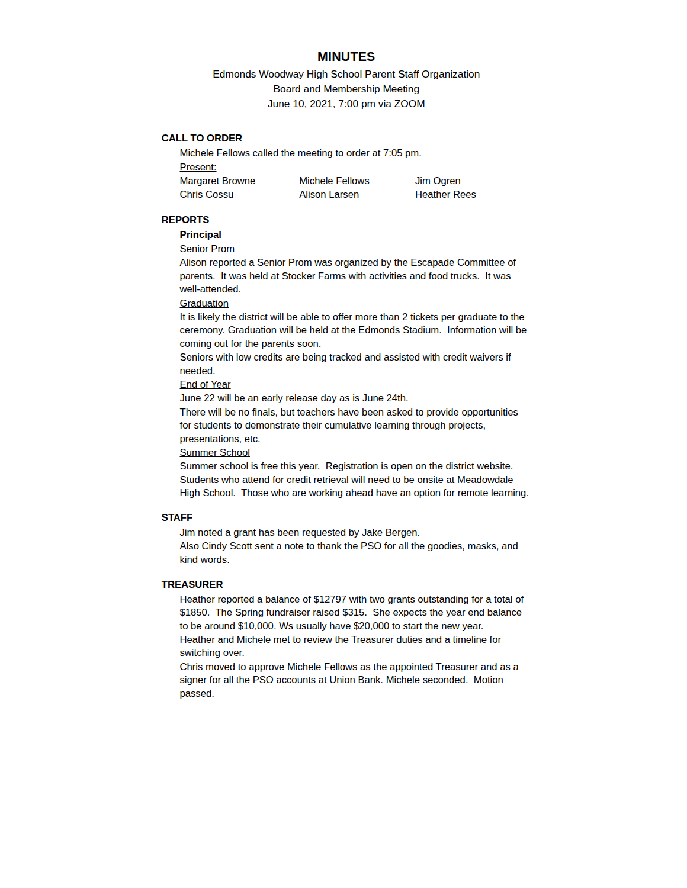MINUTES
Edmonds Woodway High School Parent Staff Organization
Board and Membership Meeting
June 10, 2021, 7:00 pm via ZOOM
Call to Order
Michele Fellows called the meeting to order at 7:05 pm.
Present:
| Margaret Browne | Michele Fellows | Jim Ogren |
| Chris Cossu | Alison Larsen | Heather Rees |
Reports
Principal
Senior Prom
Alison reported a Senior Prom was organized by the Escapade Committee of parents. It was held at Stocker Farms with activities and food trucks. It was well-attended.
Graduation
It is likely the district will be able to offer more than 2 tickets per graduate to the ceremony. Graduation will be held at the Edmonds Stadium. Information will be coming out for the parents soon.
Seniors with low credits are being tracked and assisted with credit waivers if needed.
End of Year
June 22 will be an early release day as is June 24th.
There will be no finals, but teachers have been asked to provide opportunities for students to demonstrate their cumulative learning through projects, presentations, etc.
Summer School
Summer school is free this year. Registration is open on the district website. Students who attend for credit retrieval will need to be onsite at Meadowdale High School. Those who are working ahead have an option for remote learning.
Staff
Jim noted a grant has been requested by Jake Bergen.
Also Cindy Scott sent a note to thank the PSO for all the goodies, masks, and kind words.
Treasurer
Heather reported a balance of $12797 with two grants outstanding for a total of $1850. The Spring fundraiser raised $315. She expects the year end balance to be around $10,000. Ws usually have $20,000 to start the new year.
Heather and Michele met to review the Treasurer duties and a timeline for switching over.
Chris moved to approve Michele Fellows as the appointed Treasurer and as a signer for all the PSO accounts at Union Bank. Michele seconded. Motion passed.